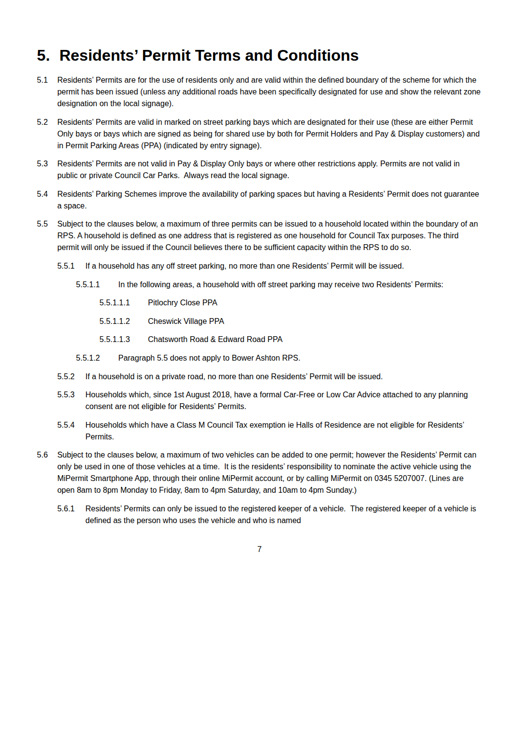5. Residents’ Permit Terms and Conditions
5.1 Residents’ Permits are for the use of residents only and are valid within the defined boundary of the scheme for which the permit has been issued (unless any additional roads have been specifically designated for use and show the relevant zone designation on the local signage).
5.2 Residents’ Permits are valid in marked on street parking bays which are designated for their use (these are either Permit Only bays or bays which are signed as being for shared use by both for Permit Holders and Pay & Display customers) and in Permit Parking Areas (PPA) (indicated by entry signage).
5.3 Residents’ Permits are not valid in Pay & Display Only bays or where other restrictions apply. Permits are not valid in public or private Council Car Parks. Always read the local signage.
5.4 Residents’ Parking Schemes improve the availability of parking spaces but having a Residents’ Permit does not guarantee a space.
5.5 Subject to the clauses below, a maximum of three permits can be issued to a household located within the boundary of an RPS. A household is defined as one address that is registered as one household for Council Tax purposes. The third permit will only be issued if the Council believes there to be sufficient capacity within the RPS to do so.
5.5.1 If a household has any off street parking, no more than one Residents’ Permit will be issued.
5.5.1.1 In the following areas, a household with off street parking may receive two Residents’ Permits:
5.5.1.1.1 Pitlochry Close PPA
5.5.1.1.2 Cheswick Village PPA
5.5.1.1.3 Chatsworth Road & Edward Road PPA
5.5.1.2 Paragraph 5.5 does not apply to Bower Ashton RPS.
5.5.2 If a household is on a private road, no more than one Residents’ Permit will be issued.
5.5.3 Households which, since 1st August 2018, have a formal Car-Free or Low Car Advice attached to any planning consent are not eligible for Residents’ Permits.
5.5.4 Households which have a Class M Council Tax exemption ie Halls of Residence are not eligible for Residents’ Permits.
5.6 Subject to the clauses below, a maximum of two vehicles can be added to one permit; however the Residents’ Permit can only be used in one of those vehicles at a time. It is the residents’ responsibility to nominate the active vehicle using the MiPermit Smartphone App, through their online MiPermit account, or by calling MiPermit on 0345 5207007. (Lines are open 8am to 8pm Monday to Friday, 8am to 4pm Saturday, and 10am to 4pm Sunday.)
5.6.1 Residents’ Permits can only be issued to the registered keeper of a vehicle. The registered keeper of a vehicle is defined as the person who uses the vehicle and who is named
7